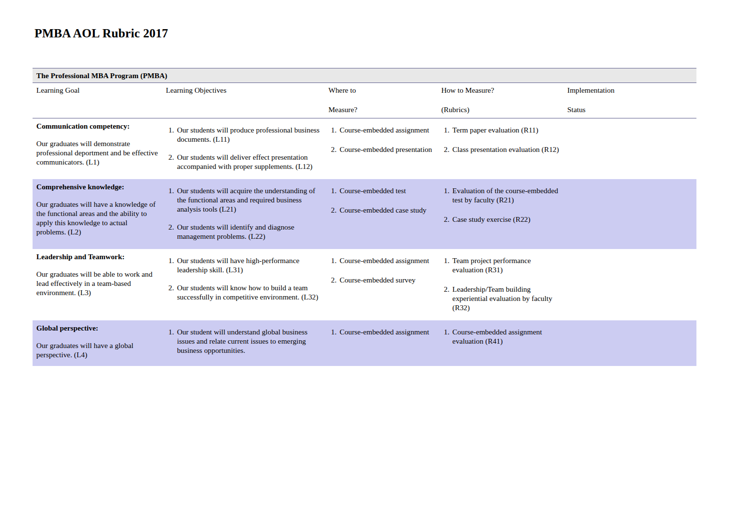PMBA AOL Rubric 2017
| The Professional MBA Program (PMBA) |
| Learning Goal | Learning Objectives | Where to Measure? | How to Measure? (Rubrics) | Implementation Status |
| Communication competency: Our graduates will demonstrate professional deportment and be effective communicators. (L1) | Our students will produce professional business documents. (L11) Our students will deliver effect presentation accompanied with proper supplements. (L12) | Course-embedded assignment Course-embedded presentation | Term paper evaluation (R11) Class presentation evaluation (R12) | |
| Comprehensive knowledge: Our graduates will have a knowledge of the functional areas and the ability to apply this knowledge to actual problems. (L2) | Our students will acquire the understanding of the functional areas and required business analysis tools (L21) Our students will identify and diagnose management problems. (L22) | Course-embedded test Course-embedded case study | Evaluation of the course-embedded test by faculty (R21) Case study exercise (R22) | |
| Leadership and Teamwork: Our graduates will be able to work and lead effectively in a team-based environment. (L3) | Our students will have high-performance leadership skill. (L31) Our students will know how to build a team successfully in competitive environment. (L32) | Course-embedded assignment Course-embedded survey | Team project performance evaluation (R31) Leadership/Team building experiential evaluation by faculty (R32) | |
| Global perspective: Our graduates will have a global perspective. (L4) | Our student will understand global business issues and relate current issues to emerging business opportunities. | Course-embedded assignment | Course-embedded assignment evaluation (R41) | |